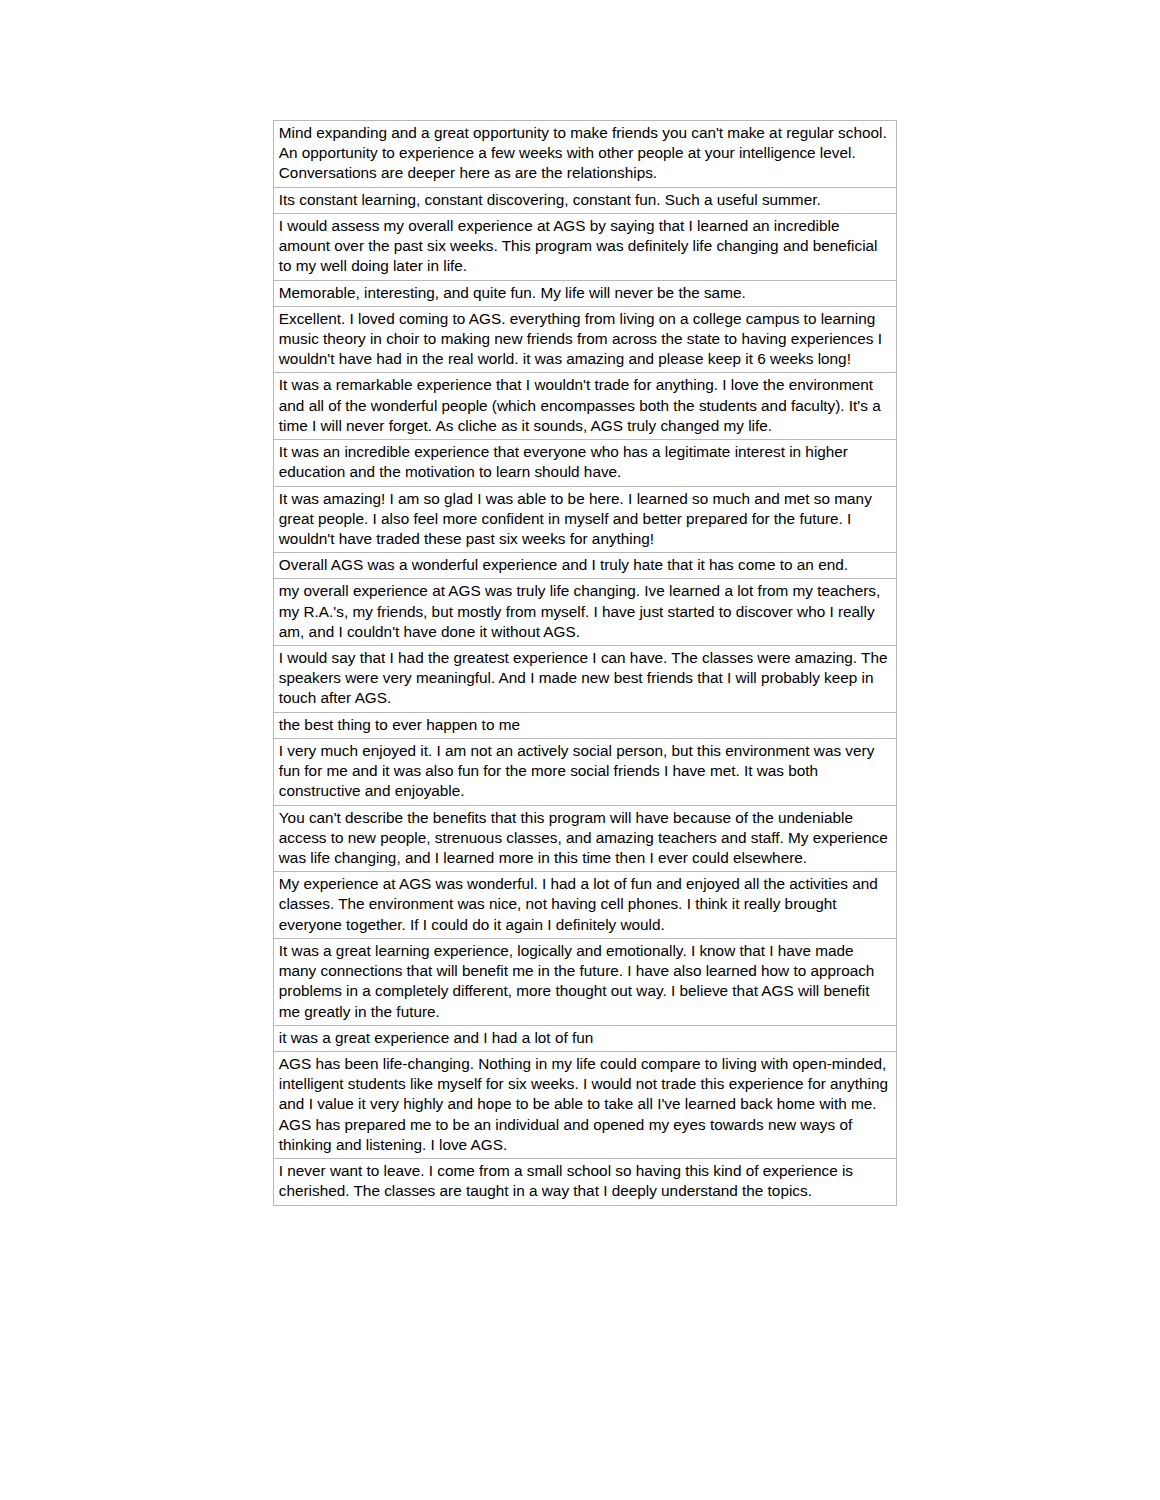| Mind expanding and a great opportunity to make friends you can't make at regular school. An opportunity to experience a few weeks with other people at your intelligence level. Conversations are deeper here as are the relationships. |
| Its constant learning, constant discovering, constant fun. Such a useful summer. |
| I would assess my overall experience at AGS by saying that I learned an incredible amount over the past six weeks. This program was definitely life changing and beneficial to my well doing later in life. |
| Memorable, interesting, and quite fun. My life will never be the same. |
| Excellent. I loved coming to AGS. everything from living on a college campus to learning music theory in choir to making new friends from across the state to having experiences I wouldn't have had in the real world. it was amazing and please keep it 6 weeks long! |
| It was a remarkable experience that I wouldn't trade for anything. I love the environment and all of the wonderful people (which encompasses both the students and faculty). It's a time I will never forget. As cliche as it sounds, AGS truly changed my life. |
| It was an incredible experience that everyone who has a legitimate interest in higher education and the motivation to learn should have. |
| It was amazing! I am so glad I was able to be here. I learned so much and met so many great people. I also feel more confident in myself and better prepared for the future. I wouldn't have traded these past six weeks for anything! |
| Overall AGS was a wonderful experience and I truly hate that it has come to an end. |
| my overall experience at AGS was truly life changing. Ive learned a lot from my teachers, my R.A.'s, my friends, but mostly from myself. I have just started to discover who I really am, and I couldn't have done it without AGS. |
| I would say that I had the greatest experience I can have. The classes were amazing. The speakers were very meaningful. And I made new best friends that I will probably keep in touch after AGS. |
| the best thing to ever happen to me |
| I very much enjoyed it. I am not an actively social person, but this environment was very fun for me and it was also fun for the more social friends I have met. It was both constructive and enjoyable. |
| You can't describe the benefits that this program will have because of the undeniable access to new people, strenuous classes, and amazing teachers and staff. My experience was life changing, and I learned more in this time then I ever could elsewhere. |
| My experience at AGS was wonderful. I had a lot of fun and enjoyed all the activities and classes. The environment was nice, not having cell phones. I think it really brought everyone together. If I could do it again I definitely would. |
| It was a great learning experience, logically and emotionally. I know that I have made many connections that will benefit me in the future. I have also learned how to approach problems in a completely different, more thought out way. I believe that AGS will benefit me greatly in the future. |
| it was a great experience and I had a lot of fun |
| AGS has been life-changing. Nothing in my life could compare to living with open-minded, intelligent students like myself for six weeks. I would not trade this experience for anything and I value it very highly and hope to be able to take all I've learned back home with me. AGS has prepared me to be an individual and opened my eyes towards new ways of thinking and listening. I love AGS. |
| I never want to leave. I come from a small school so having this kind of experience is cherished. The classes are taught in a way that I deeply understand the topics. |